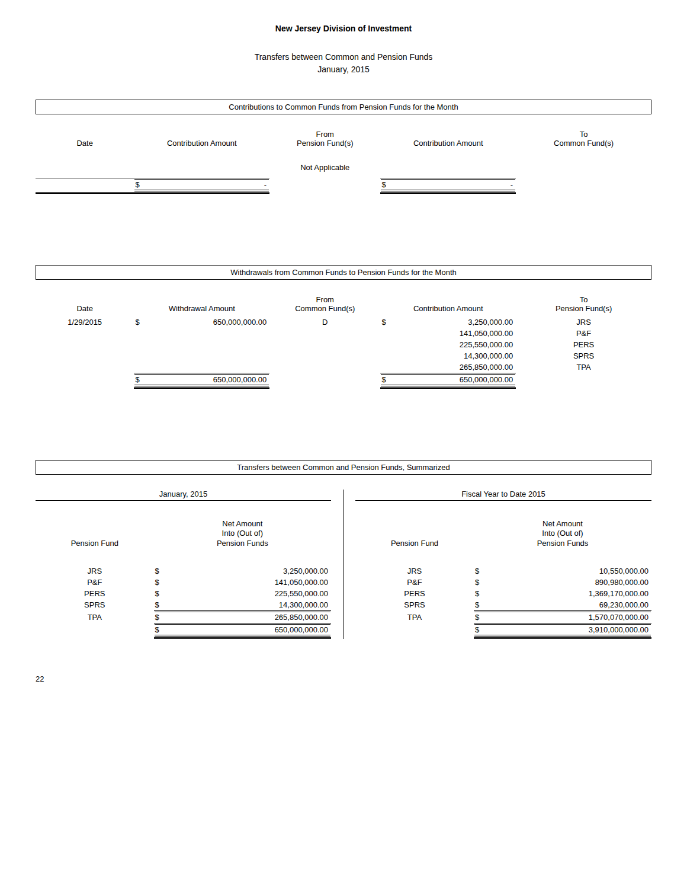New Jersey Division of Investment
Transfers between Common and Pension Funds
January, 2015
Contributions to Common Funds from Pension Funds for the Month
| Date | Contribution Amount | From Pension Fund(s) | Contribution Amount | To Common Fund(s) |
| | | Not Applicable | | |
| | / $ / - / | | / $ / - / | |
Withdrawals from Common Funds to Pension Funds for the Month
| Date | Withdrawal Amount | From Common Fund(s) | Contribution Amount | To Pension Fund(s) |
| 1/29/2015 | / $ / 650,000,000.00 / | D | / $ / 3,250,000.00 / | JRS |
| | | | / / 141,050,000.00 / | P&F |
| | | | / / 225,550,000.00 / | PERS |
| | | | / / 14,300,000.00 / | SPRS |
| | | | / / 265,850,000.00 / | TPA |
| | / $ / 650,000,000.00 / | | / $ / 650,000,000.00 / | |
Transfers between Common and Pension Funds, Summarized
January, 2015
| Pension Fund | Net Amount Into (Out of) Pension Funds |
| JRS | / $ / 3,250,000.00 / |
| P&F | / $ / 141,050,000.00 / |
| PERS | / $ / 225,550,000.00 / |
| SPRS | / $ / 14,300,000.00 / |
| TPA | / $ / 265,850,000.00 / |
| | / $ / 650,000,000.00 / |
Fiscal Year to Date 2015
| Pension Fund | Net Amount Into (Out of) Pension Funds |
| JRS | / $ / 10,550,000.00 / |
| P&F | / $ / 890,980,000.00 / |
| PERS | / $ / 1,369,170,000.00 / |
| SPRS | / $ / 69,230,000.00 / |
| TPA | / $ / 1,570,070,000.00 / |
| | / $ / 3,910,000,000.00 / |
22